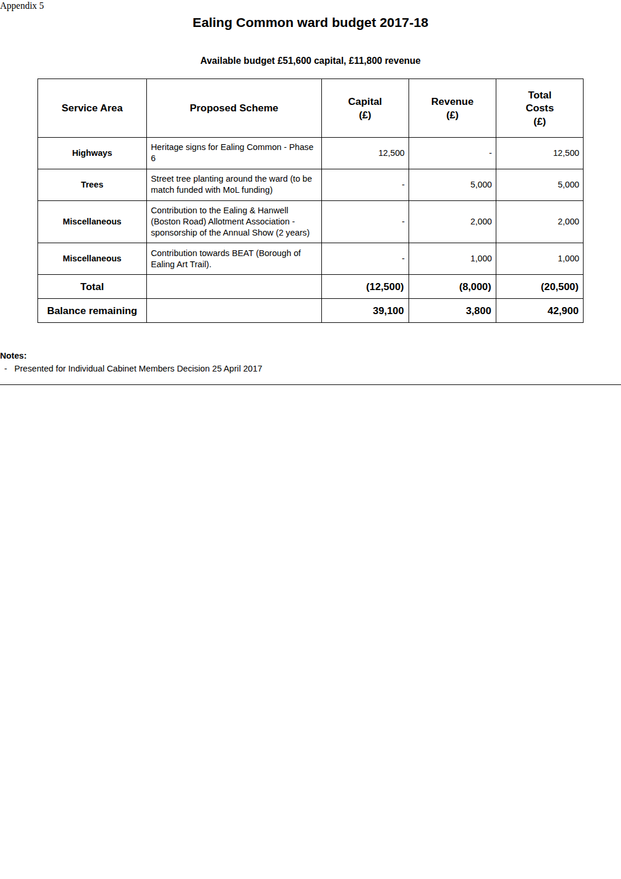Appendix 5
Ealing Common ward budget 2017-18
Available budget £51,600 capital, £11,800 revenue
| Service Area | Proposed Scheme | Capital (£) | Revenue (£) | Total Costs (£) |
| --- | --- | --- | --- | --- |
| Highways | Heritage signs for Ealing Common - Phase 6 | 12,500 | - | 12,500 |
| Trees | Street tree planting around the ward (to be match funded with MoL funding) | - | 5,000 | 5,000 |
| Miscellaneous | Contribution to the Ealing & Hanwell (Boston Road) Allotment Association - sponsorship of the Annual Show (2 years) | - | 2,000 | 2,000 |
| Miscellaneous | Contribution towards BEAT (Borough of Ealing Art Trail). | - | 1,000 | 1,000 |
| Total | | (12,500) | (8,000) | (20,500) |
| Balance remaining | | 39,100 | 3,800 | 42,900 |
Notes:
- Presented for Individual Cabinet Members Decision 25 April 2017